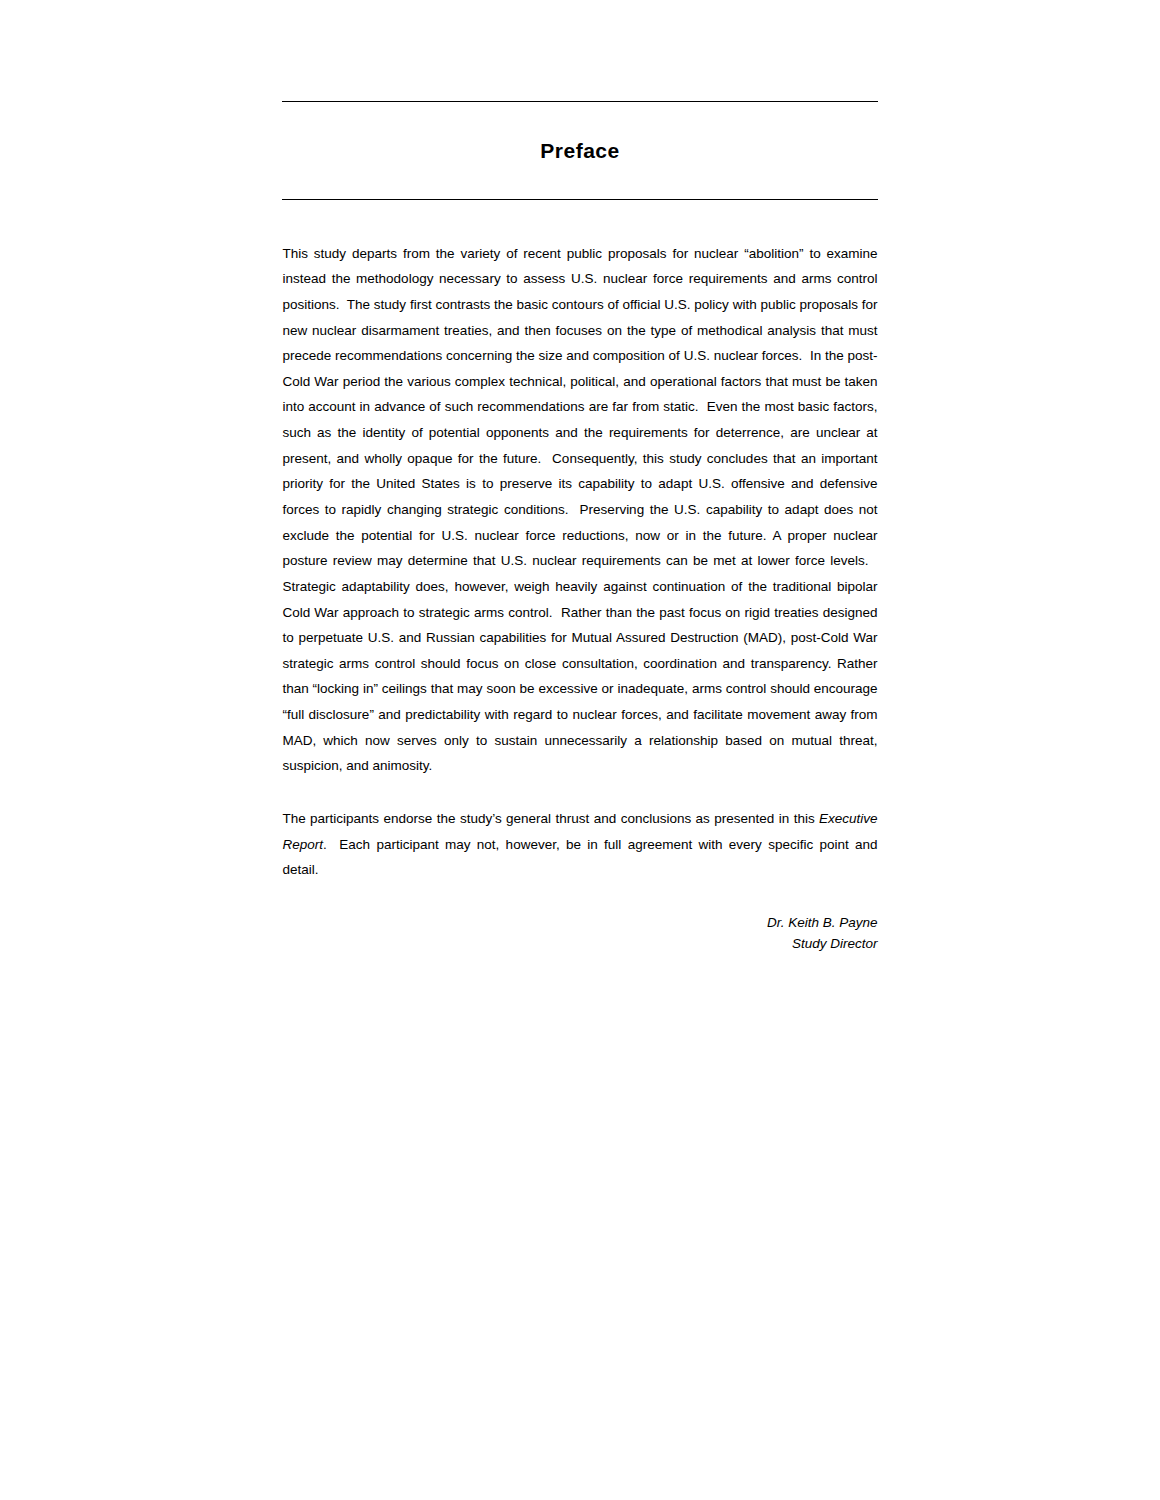Preface
This study departs from the variety of recent public proposals for nuclear “abolition” to examine instead the methodology necessary to assess U.S. nuclear force requirements and arms control positions. The study first contrasts the basic contours of official U.S. policy with public proposals for new nuclear disarmament treaties, and then focuses on the type of methodical analysis that must precede recommendations concerning the size and composition of U.S. nuclear forces. In the post-Cold War period the various complex technical, political, and operational factors that must be taken into account in advance of such recommendations are far from static. Even the most basic factors, such as the identity of potential opponents and the requirements for deterrence, are unclear at present, and wholly opaque for the future. Consequently, this study concludes that an important priority for the United States is to preserve its capability to adapt U.S. offensive and defensive forces to rapidly changing strategic conditions. Preserving the U.S. capability to adapt does not exclude the potential for U.S. nuclear force reductions, now or in the future. A proper nuclear posture review may determine that U.S. nuclear requirements can be met at lower force levels. Strategic adaptability does, however, weigh heavily against continuation of the traditional bipolar Cold War approach to strategic arms control. Rather than the past focus on rigid treaties designed to perpetuate U.S. and Russian capabilities for Mutual Assured Destruction (MAD), post-Cold War strategic arms control should focus on close consultation, coordination and transparency. Rather than “locking in” ceilings that may soon be excessive or inadequate, arms control should encourage “full disclosure” and predictability with regard to nuclear forces, and facilitate movement away from MAD, which now serves only to sustain unnecessarily a relationship based on mutual threat, suspicion, and animosity.
The participants endorse the study’s general thrust and conclusions as presented in this Executive Report. Each participant may not, however, be in full agreement with every specific point and detail.
Dr. Keith B. Payne
Study Director